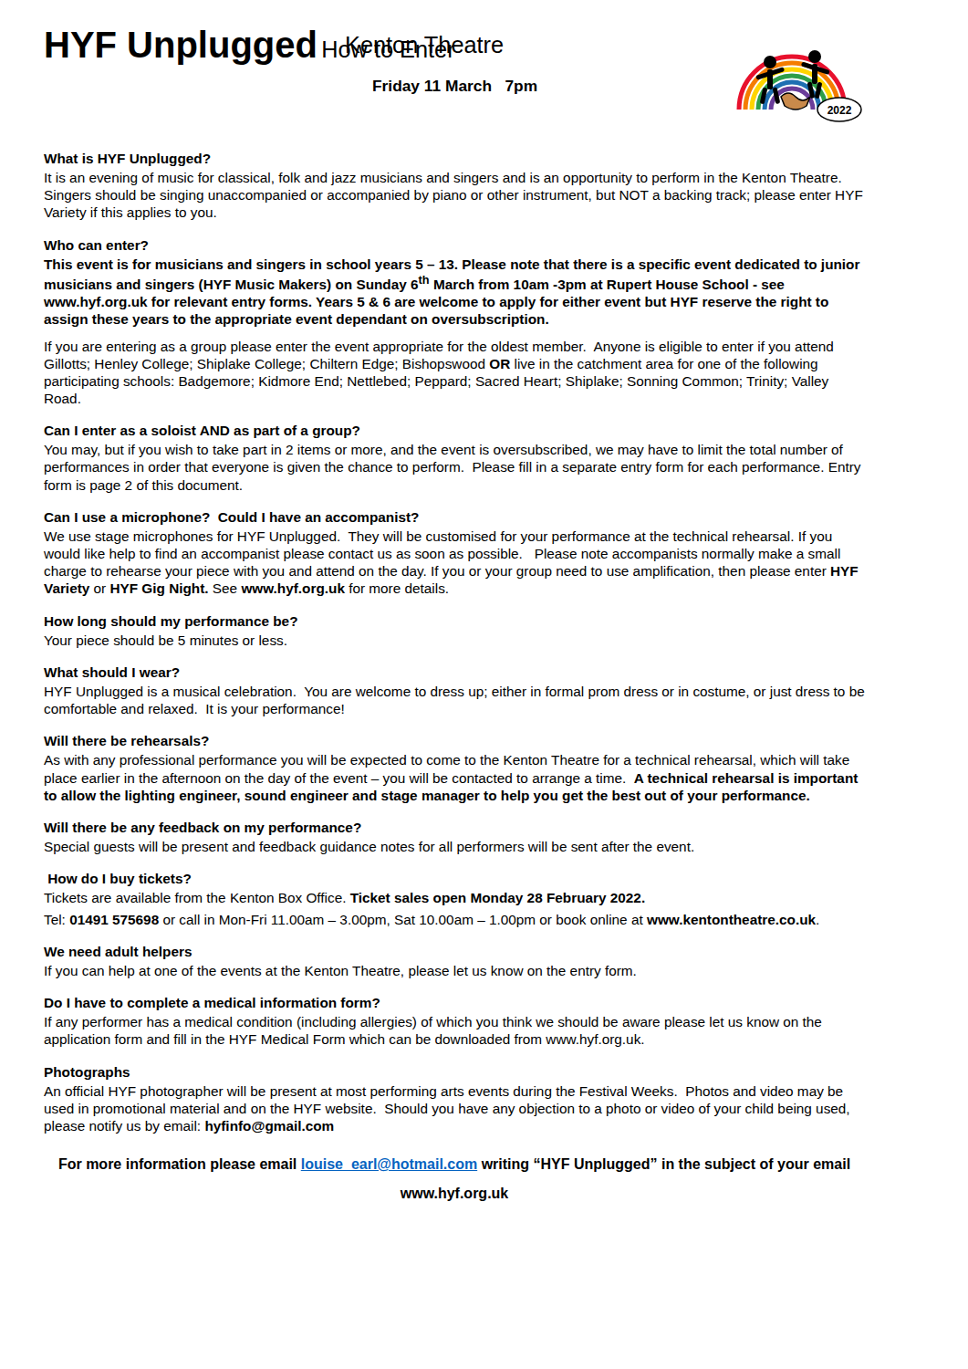HYF Unplugged
Kenton Theatre
How to Enter
Friday 11 March 7pm 2022
What is HYF Unplugged?
It is an evening of music for classical, folk and jazz musicians and singers and is an opportunity to perform in the Kenton Theatre. Singers should be singing unaccompanied or accompanied by piano or other instrument, but NOT a backing track; please enter HYF Variety if this applies to you.
Who can enter?
This event is for musicians and singers in school years 5 – 13. Please note that there is a specific event dedicated to junior musicians and singers (HYF Music Makers) on Sunday 6th March from 10am -3pm at Rupert House School - see www.hyf.org.uk for relevant entry forms. Years 5 & 6 are welcome to apply for either event but HYF reserve the right to assign these years to the appropriate event dependant on oversubscription.
If you are entering as a group please enter the event appropriate for the oldest member. Anyone is eligible to enter if you attend Gillotts; Henley College; Shiplake College; Chiltern Edge; Bishopswood OR live in the catchment area for one of the following participating schools: Badgemore; Kidmore End; Nettlebed; Peppard; Sacred Heart; Shiplake; Sonning Common; Trinity; Valley Road.
Can I enter as a soloist AND as part of a group?
You may, but if you wish to take part in 2 items or more, and the event is oversubscribed, we may have to limit the total number of performances in order that everyone is given the chance to perform. Please fill in a separate entry form for each performance. Entry form is page 2 of this document.
Can I use a microphone? Could I have an accompanist?
We use stage microphones for HYF Unplugged. They will be customised for your performance at the technical rehearsal. If you would like help to find an accompanist please contact us as soon as possible. Please note accompanists normally make a small charge to rehearse your piece with you and attend on the day. If you or your group need to use amplification, then please enter HYF Variety or HYF Gig Night. See www.hyf.org.uk for more details.
How long should my performance be?
Your piece should be 5 minutes or less.
What should I wear?
HYF Unplugged is a musical celebration. You are welcome to dress up; either in formal prom dress or in costume, or just dress to be comfortable and relaxed. It is your performance!
Will there be rehearsals?
As with any professional performance you will be expected to come to the Kenton Theatre for a technical rehearsal, which will take place earlier in the afternoon on the day of the event – you will be contacted to arrange a time. A technical rehearsal is important to allow the lighting engineer, sound engineer and stage manager to help you get the best out of your performance.
Will there be any feedback on my performance?
Special guests will be present and feedback guidance notes for all performers will be sent after the event.
How do I buy tickets?
Tickets are available from the Kenton Box Office. Ticket sales open Monday 28 February 2022.
Tel: 01491 575698 or call in Mon-Fri 11.00am – 3.00pm, Sat 10.00am – 1.00pm or book online at www.kentontheatre.co.uk.
We need adult helpers
If you can help at one of the events at the Kenton Theatre, please let us know on the entry form.
Do I have to complete a medical information form?
If any performer has a medical condition (including allergies) of which you think we should be aware please let us know on the application form and fill in the HYF Medical Form which can be downloaded from www.hyf.org.uk.
Photographs
An official HYF photographer will be present at most performing arts events during the Festival Weeks. Photos and video may be used in promotional material and on the HYF website. Should you have any objection to a photo or video of your child being used, please notify us by email: hyfinfo@gmail.com
For more information please email louise_earl@hotmail.com writing “HYF Unplugged” in the subject of your email
www.hyf.org.uk